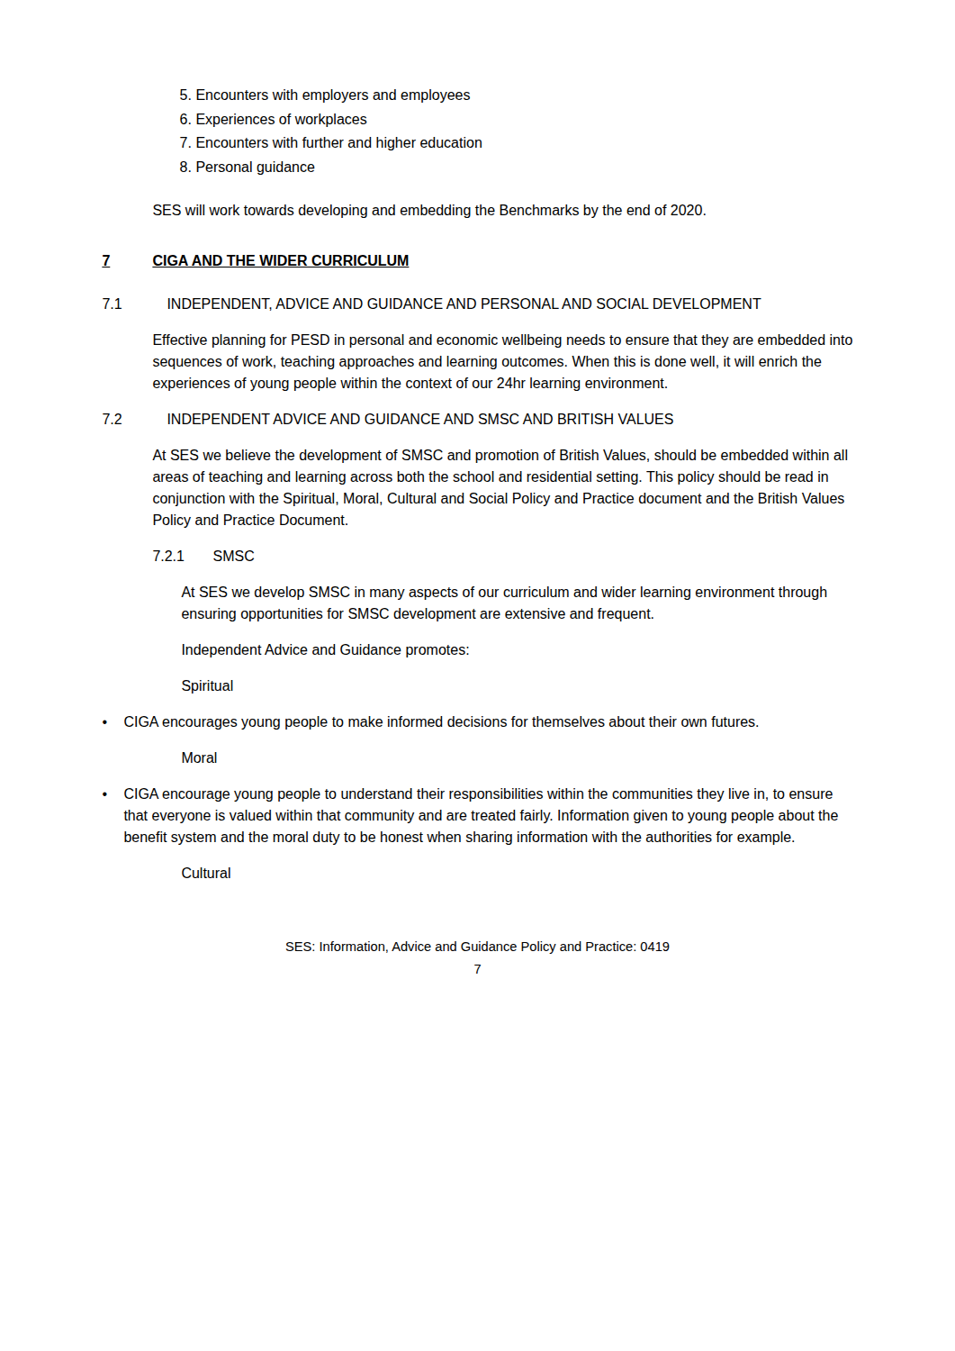Encounters with employers and employees
Experiences of workplaces
Encounters with further and higher education
Personal guidance
SES will work towards developing and embedding the Benchmarks by the end of 2020.
7 CIGA AND THE WIDER CURRICULUM
7.1 INDEPENDENT, ADVICE AND GUIDANCE AND PERSONAL AND SOCIAL DEVELOPMENT
Effective planning for PESD in personal and economic wellbeing needs to ensure that they are embedded into sequences of work, teaching approaches and learning outcomes. When this is done well, it will enrich the experiences of young people within the context of our 24hr learning environment.
7.2 INDEPENDENT ADVICE AND GUIDANCE AND SMSC AND BRITISH VALUES
At SES we believe the development of SMSC and promotion of British Values, should be embedded within all areas of teaching and learning across both the school and residential setting. This policy should be read in conjunction with the Spiritual, Moral, Cultural and Social Policy and Practice document and the British Values Policy and Practice Document.
7.2.1 SMSC
At SES we develop SMSC in many aspects of our curriculum and wider learning environment through ensuring opportunities for SMSC development are extensive and frequent.
Independent Advice and Guidance promotes:
Spiritual
CIGA encourages young people to make informed decisions for themselves about their own futures.
Moral
CIGA encourage young people to understand their responsibilities within the communities they live in, to ensure that everyone is valued within that community and are treated fairly. Information given to young people about the benefit system and the moral duty to be honest when sharing information with the authorities for example.
Cultural
SES: Information, Advice and Guidance Policy and Practice: 0419
7